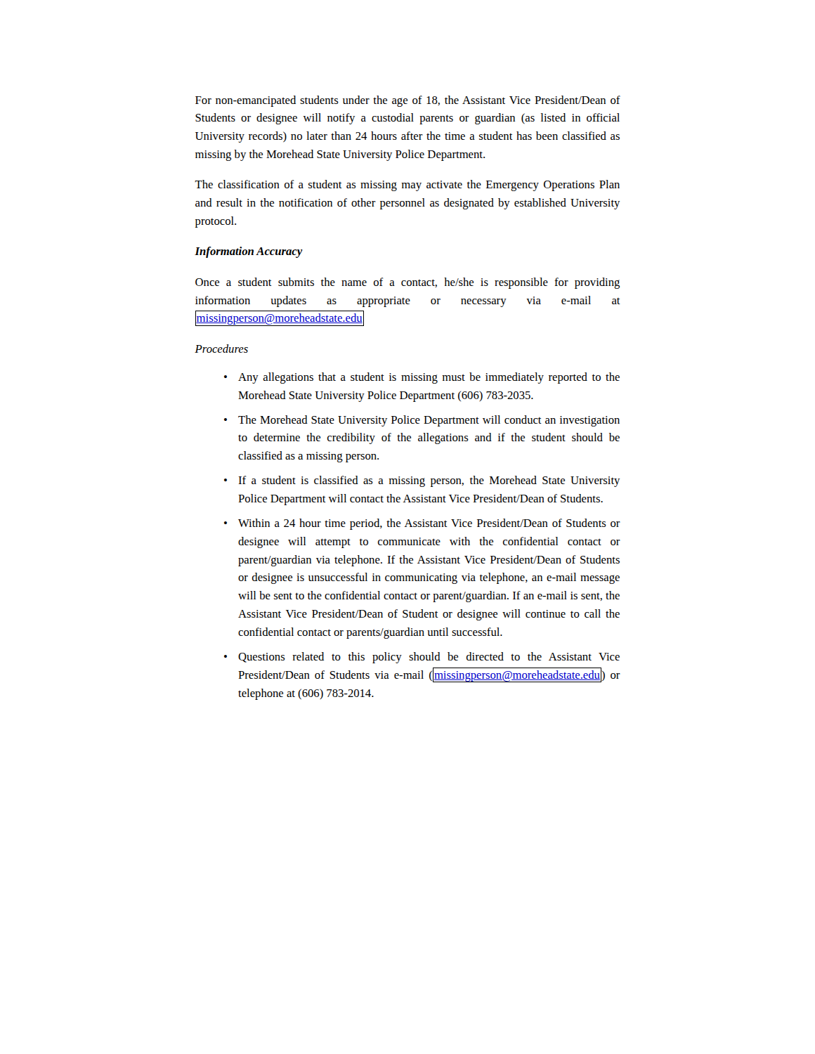For non-emancipated students under the age of 18, the Assistant Vice President/Dean of Students or designee will notify a custodial parents or guardian (as listed in official University records) no later than 24 hours after the time a student has been classified as missing by the Morehead State University Police Department.
The classification of a student as missing may activate the Emergency Operations Plan and result in the notification of other personnel as designated by established University protocol.
Information Accuracy
Once a student submits the name of a contact, he/she is responsible for providing information updates as appropriate or necessary via e-mail at
missingperson@moreheadstate.edu
Procedures
Any allegations that a student is missing must be immediately reported to the Morehead State University Police Department (606) 783-2035.
The Morehead State University Police Department will conduct an investigation to determine the credibility of the allegations and if the student should be classified as a missing person.
If a student is classified as a missing person, the Morehead State University Police Department will contact the Assistant Vice President/Dean of Students.
Within a 24 hour time period, the Assistant Vice President/Dean of Students or designee will attempt to communicate with the confidential contact or parent/guardian via telephone. If the Assistant Vice President/Dean of Students or designee is unsuccessful in communicating via telephone, an e-mail message will be sent to the confidential contact or parent/guardian. If an e-mail is sent, the Assistant Vice President/Dean of Student or designee will continue to call the confidential contact or parents/guardian until successful.
Questions related to this policy should be directed to the Assistant Vice President/Dean of Students via e-mail (missingperson@moreheadstate.edu) or telephone at (606) 783-2014.